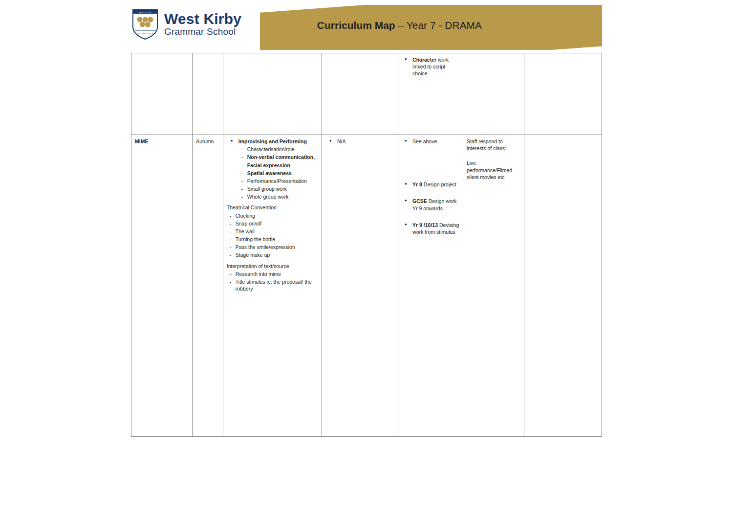MDCCCCXIII AD METAM CONTENDO
West Kirby
Grammar School
Curriculum Map – Year 7 - DRAMA
| | | | | Character work linked to script choice | | |
| MIME | Autumn | Improvising and Performing Characterisation/role Non-verbal communication, Facial expression Spatial awareness Performance/Presentation Small group work Whole group work Theatrical Convention Clocking Snap on/off The wall Turning the bottle Pass the smile/expression Stage make up Interpretation of text/source Research into mime Title stimulus ie: the proposal/ the robbery | N/A | See above Yr 8 Design project GCSE Design work Yr 9 onwards Yr 9 /10/13 Devising work from stimulus | Staff respond to interests of class: Live performance/Filmed silent movies etc | |